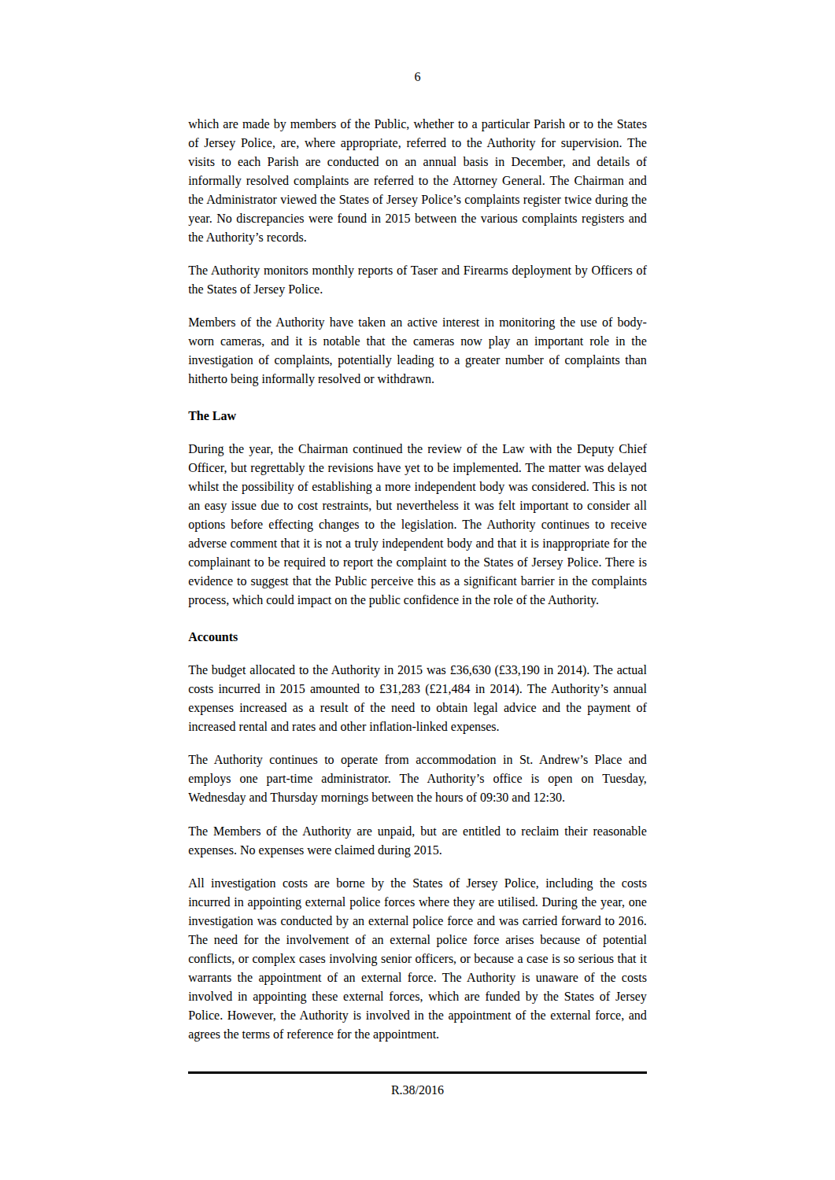6
which are made by members of the Public, whether to a particular Parish or to the States of Jersey Police, are, where appropriate, referred to the Authority for supervision. The visits to each Parish are conducted on an annual basis in December, and details of informally resolved complaints are referred to the Attorney General. The Chairman and the Administrator viewed the States of Jersey Police’s complaints register twice during the year. No discrepancies were found in 2015 between the various complaints registers and the Authority’s records.
The Authority monitors monthly reports of Taser and Firearms deployment by Officers of the States of Jersey Police.
Members of the Authority have taken an active interest in monitoring the use of body-worn cameras, and it is notable that the cameras now play an important role in the investigation of complaints, potentially leading to a greater number of complaints than hitherto being informally resolved or withdrawn.
The Law
During the year, the Chairman continued the review of the Law with the Deputy Chief Officer, but regrettably the revisions have yet to be implemented. The matter was delayed whilst the possibility of establishing a more independent body was considered. This is not an easy issue due to cost restraints, but nevertheless it was felt important to consider all options before effecting changes to the legislation. The Authority continues to receive adverse comment that it is not a truly independent body and that it is inappropriate for the complainant to be required to report the complaint to the States of Jersey Police. There is evidence to suggest that the Public perceive this as a significant barrier in the complaints process, which could impact on the public confidence in the role of the Authority.
Accounts
The budget allocated to the Authority in 2015 was £36,630 (£33,190 in 2014). The actual costs incurred in 2015 amounted to £31,283 (£21,484 in 2014). The Authority’s annual expenses increased as a result of the need to obtain legal advice and the payment of increased rental and rates and other inflation-linked expenses.
The Authority continues to operate from accommodation in St. Andrew’s Place and employs one part-time administrator. The Authority’s office is open on Tuesday, Wednesday and Thursday mornings between the hours of 09:30 and 12:30.
The Members of the Authority are unpaid, but are entitled to reclaim their reasonable expenses. No expenses were claimed during 2015.
All investigation costs are borne by the States of Jersey Police, including the costs incurred in appointing external police forces where they are utilised. During the year, one investigation was conducted by an external police force and was carried forward to 2016. The need for the involvement of an external police force arises because of potential conflicts, or complex cases involving senior officers, or because a case is so serious that it warrants the appointment of an external force. The Authority is unaware of the costs involved in appointing these external forces, which are funded by the States of Jersey Police. However, the Authority is involved in the appointment of the external force, and agrees the terms of reference for the appointment.
R.38/2016